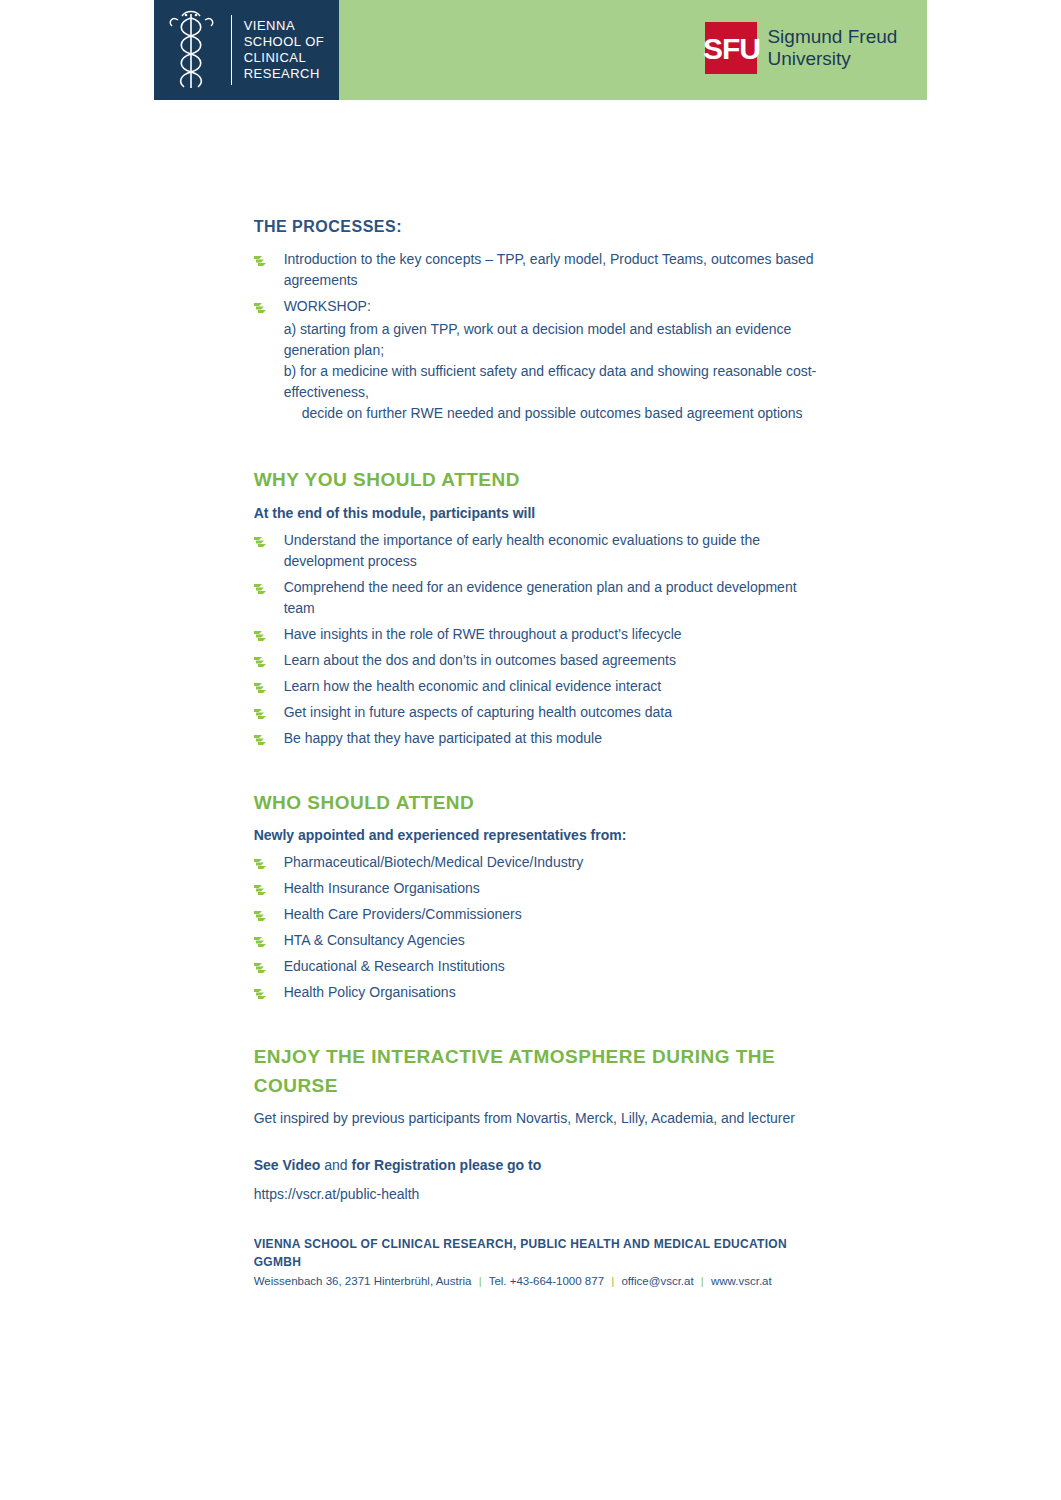Vienna
School of
Clinical
Research
SFU
Sigmund Freud
University
The Processes:
Introduction to the key concepts – TPP, early model, Product Teams, outcomes based agreements
WORKSHOP:
a) starting from a given TPP, work out a decision model and establish an evidence generation plan;
b) for a medicine with sufficient safety and efficacy data and showing reasonable cost-effectiveness,
decide on further RWE needed and possible outcomes based agreement options
Why you should attend
At the end of this module, participants will
Understand the importance of early health economic evaluations to guide the development process
Comprehend the need for an evidence generation plan and a product development team
Have insights in the role of RWE throughout a product’s lifecycle
Learn about the dos and don’ts in outcomes based agreements
Learn how the health economic and clinical evidence interact
Get insight in future aspects of capturing health outcomes data
Be happy that they have participated at this module
Who should attend
Newly appointed and experienced representatives from:
Pharmaceutical/Biotech/Medical Device/Industry
Health Insurance Organisations
Health Care Providers/Commissioners
HTA & Consultancy Agencies
Educational & Research Institutions
Health Policy Organisations
Enjoy the interactive atmosphere during the course
Get inspired by previous participants from Novartis, Merck, Lilly, Academia, and lecturer
See Video and for Registration please go to
https://vscr.at/public-health
Vienna School of Clinical Research, Public Health and Medical Education gGmbH
Weissenbach 36, 2371 Hinterbrühl, Austria | Tel. +43-664-1000 877 | office@vscr.at | www.vscr.at